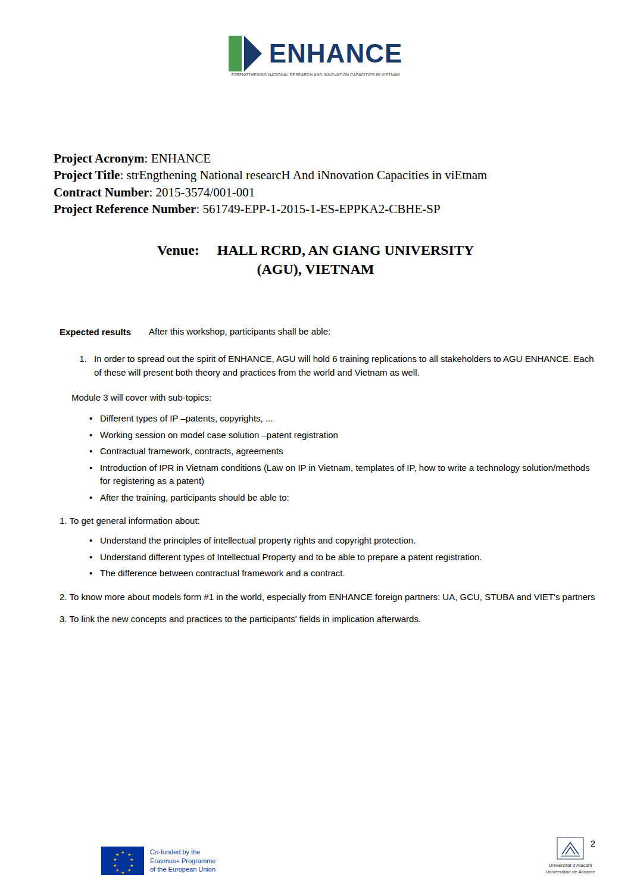ENHANCE
STRENGTHENING NATIONAL RESEARCH AND INNOVATION CAPACITIES IN VIETNAM
Project Acronym: ENHANCE
Project Title: strEngthening National researcH And iNnovation Capacities in viEtnam
Contract Number: 2015-3574/001-001
Project Reference Number: 561749-EPP-1-2015-1-ES-EPPKA2-CBHE-SP
Venue: HALL RCRD, AN GIANG UNIVERSITY
(AGU), VIETNAM
Expected results
After this workshop, participants shall be able:
In order to spread out the spirit of ENHANCE, AGU will hold 6 training replications to all stakeholders to AGU ENHANCE. Each of these will present both theory and practices from the world and Vietnam as well.
Module 3 will cover with sub-topics:
Different types of IP –patents, copyrights, ...
Working session on model case solution –patent registration
Contractual framework, contracts, agreements
Introduction of IPR in Vietnam conditions (Law on IP in Vietnam, templates of IP, how to write a technology solution/methods for registering as a patent)
After the training, participants should be able to:
1. To get general information about:
Understand the principles of intellectual property rights and copyright protection.
Understand different types of Intellectual Property and to be able to prepare a patent registration.
The difference between contractual framework and a contract.
2. To know more about models form #1 in the world, especially from ENHANCE foreign partners: UA, GCU, STUBA and VIET's partners
3. To link the new concepts and practices to the participants' fields in implication afterwards.
2
★ ★ ★ ★ ★ ★ ★ ★ ★ ★
Co-funded by the
Erasmus+ Programme
of the European Union
Universitat d'Alacant
Universidad de Alicante